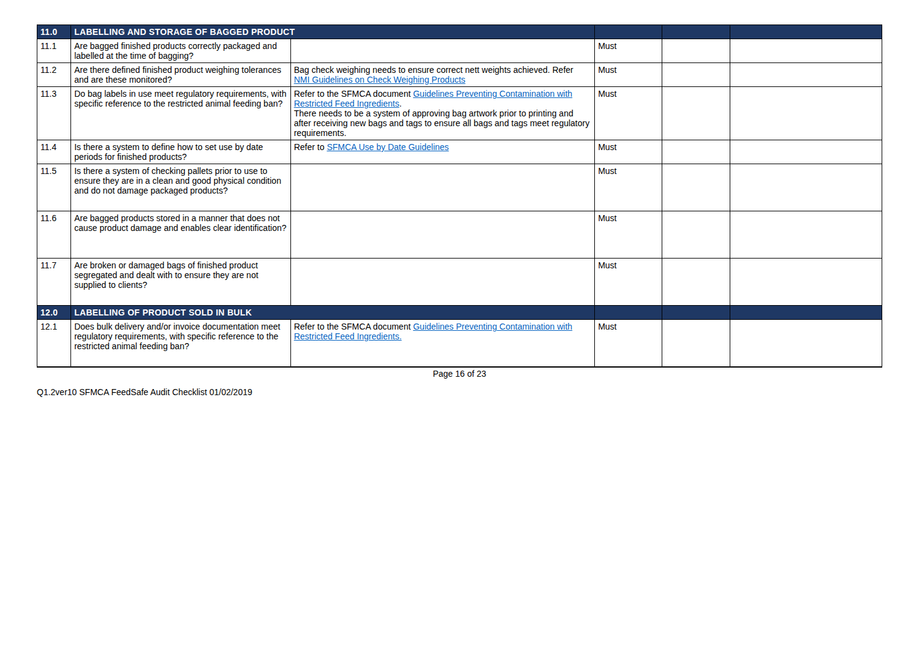| 11.0 | LABELLING AND STORAGE OF BAGGED PRODUCT | | | |
| 11.1 | Are bagged finished products correctly packaged and labelled at the time of bagging? | | Must | | |
| 11.2 | Are there defined finished product weighing tolerances and are these monitored? | Bag check weighing needs to ensure correct nett weights achieved. Refer NMI Guidelines on Check Weighing Products | Must | | |
| 11.3 | Do bag labels in use meet regulatory requirements, with specific reference to the restricted animal feeding ban? | Refer to the SFMCA document Guidelines Preventing Contamination with Restricted Feed Ingredients . There needs to be a system of approving bag artwork prior to printing and after receiving new bags and tags to ensure all bags and tags meet regulatory requirements. | Must | | |
| 11.4 | Is there a system to define how to set use by date periods for finished products? | Refer to SFMCA Use by Date Guidelines | Must | | |
| 11.5 | Is there a system of checking pallets prior to use to ensure they are in a clean and good physical condition and do not damage packaged products? | | Must | | |
| 11.6 | Are bagged products stored in a manner that does not cause product damage and enables clear identification? | | Must | | |
| 11.7 | Are broken or damaged bags of finished product segregated and dealt with to ensure they are not supplied to clients? | | Must | | |
| 12.0 | LABELLING OF PRODUCT SOLD IN BULK | | | |
| 12.1 | Does bulk delivery and/or invoice documentation meet regulatory requirements, with specific reference to the restricted animal feeding ban? | Refer to the SFMCA document Guidelines Preventing Contamination with Restricted Feed Ingredients. | Must | | |
Page 16 of 23
Q1.2ver10 SFMCA FeedSafe Audit Checklist 01/02/2019